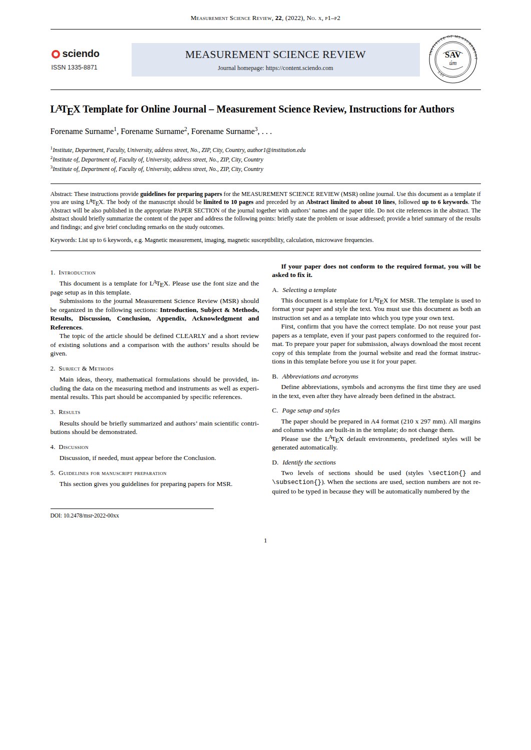Measurement Science Review, 22, (2022), No. x, p1–p2
sciendo
ISSN 1335-8871
MEASUREMENT SCIENCE REVIEW
Journal homepage: https://content.sciendo.com
INSTITUTE OF MEASUREMENT SCIENCE SAV SAV úm
LATEX Template for Online Journal – Measurement Science Review, Instructions for Authors
Forename Surname1, Forename Surname2, Forename Surname3, . . .
1Institute, Department, Faculty, University, address street, No., ZIP, City, Country, author1@institution.edu
2Institute of, Department of, Faculty of, University, address street, No., ZIP, City, Country
3Institute of, Department of, Faculty of, University, address street, No., ZIP, City, Country
Abstract: These instructions provide guidelines for preparing papers for the MEASUREMENT SCIENCE REVIEW (MSR) online journal. Use this document as a template if you are using LATEX. The body of the manuscript should be limited to 10 pages and preceded by an Abstract limited to about 10 lines, followed up to 6 keywords. The Abstract will be also published in the appropriate PAPER SECTION of the journal together with authors’ names and the paper title. Do not cite references in the abstract. The abstract should briefly summarize the content of the paper and address the following points: briefly state the problem or issue addressed; provide a brief summary of the results and findings; and give brief concluding remarks on the study outcomes.
Keywords: List up to 6 keywords, e.g. Magnetic measurement, imaging, magnetic susceptibility, calculation, microwave frequencies.
1. Introduction
This document is a template for LATEX. Please use the font size and the page setup as in this template.
Submissions to the journal Measurement Science Review (MSR) should be organized in the following sections: Introduction, Subject & Methods, Results, Discussion, Conclusion, Appendix, Acknowledgment and References.
The topic of the article should be defined CLEARLY and a short review of existing solutions and a comparison with the authors’ results should be given.
2. Subject & Methods
Main ideas, theory, mathematical formulations should be provided, including the data on the measuring method and instruments as well as experimental results. This part should be accompanied by specific references.
3. Results
Results should be briefly summarized and authors’ main scientific contributions should be demonstrated.
4. Discussion
Discussion, if needed, must appear before the Conclusion.
5. Guidelines for manuscript preparation
This section gives you guidelines for preparing papers for MSR.
If your paper does not conform to the required format, you will be asked to fix it.
A. Selecting a template
This document is a template for LATEX for MSR. The template is used to format your paper and style the text. You must use this document as both an instruction set and as a template into which you type your own text.
First, confirm that you have the correct template. Do not reuse your past papers as a template, even if your past papers conformed to the required format. To prepare your paper for submission, always download the most recent copy of this template from the journal website and read the format instructions in this template before you use it for your paper.
B. Abbreviations and acronyms
Define abbreviations, symbols and acronyms the first time they are used in the text, even after they have already been defined in the abstract.
C. Page setup and styles
The paper should be prepared in A4 format (210 x 297 mm). All margins and column widths are built-in in the template; do not change them.
Please use the LATEX default environments, predefined styles will be generated automatically.
D. Identify the sections
Two levels of sections should be used (styles \section{} and \subsection{}). When the sections are used, section numbers are not required to be typed in because they will be automatically numbered by the
DOI: 10.2478/msr-2022-00xx
1